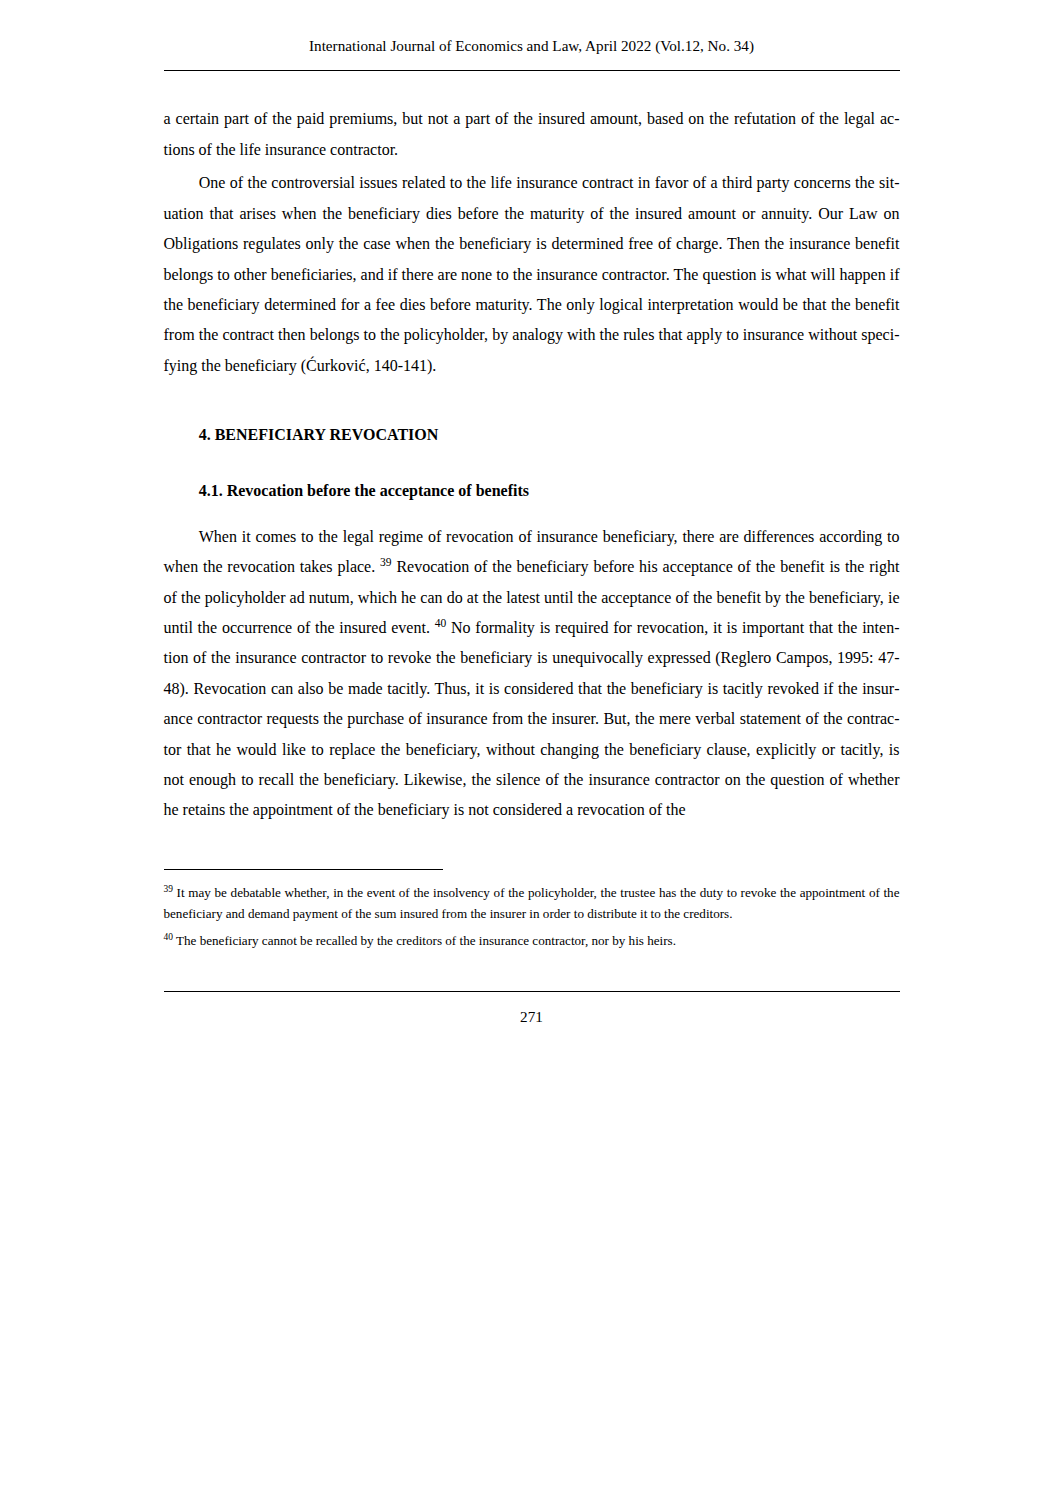International Journal of Economics and Law, April 2022 (Vol.12, No. 34)
a certain part of the paid premiums, but not a part of the insured amount, based on the refutation of the legal actions of the life insurance contractor.
One of the controversial issues related to the life insurance contract in favor of a third party concerns the situation that arises when the beneficiary dies before the maturity of the insured amount or annuity. Our Law on Obligations regulates only the case when the beneficiary is determined free of charge. Then the insurance benefit belongs to other beneficiaries, and if there are none to the insurance contractor. The question is what will happen if the beneficiary determined for a fee dies before maturity. The only logical interpretation would be that the benefit from the contract then belongs to the policyholder, by analogy with the rules that apply to insurance without specifying the beneficiary (Ćurković, 140-141).
4. BENEFICIARY REVOCATION
4.1. Revocation before the acceptance of benefits
When it comes to the legal regime of revocation of insurance beneficiary, there are differences according to when the revocation takes place. 39 Revocation of the beneficiary before his acceptance of the benefit is the right of the policyholder ad nutum, which he can do at the latest until the acceptance of the benefit by the beneficiary, ie until the occurrence of the insured event. 40 No formality is required for revocation, it is important that the intention of the insurance contractor to revoke the beneficiary is unequivocally expressed (Reglero Campos, 1995: 47-48). Revocation can also be made tacitly. Thus, it is considered that the beneficiary is tacitly revoked if the insurance contractor requests the purchase of insurance from the insurer. But, the mere verbal statement of the contractor that he would like to replace the beneficiary, without changing the beneficiary clause, explicitly or tacitly, is not enough to recall the beneficiary. Likewise, the silence of the insurance contractor on the question of whether he retains the appointment of the beneficiary is not considered a revocation of the
39 It may be debatable whether, in the event of the insolvency of the policyholder, the trustee has the duty to revoke the appointment of the beneficiary and demand payment of the sum insured from the insurer in order to distribute it to the creditors.
40 The beneficiary cannot be recalled by the creditors of the insurance contractor, nor by his heirs.
271